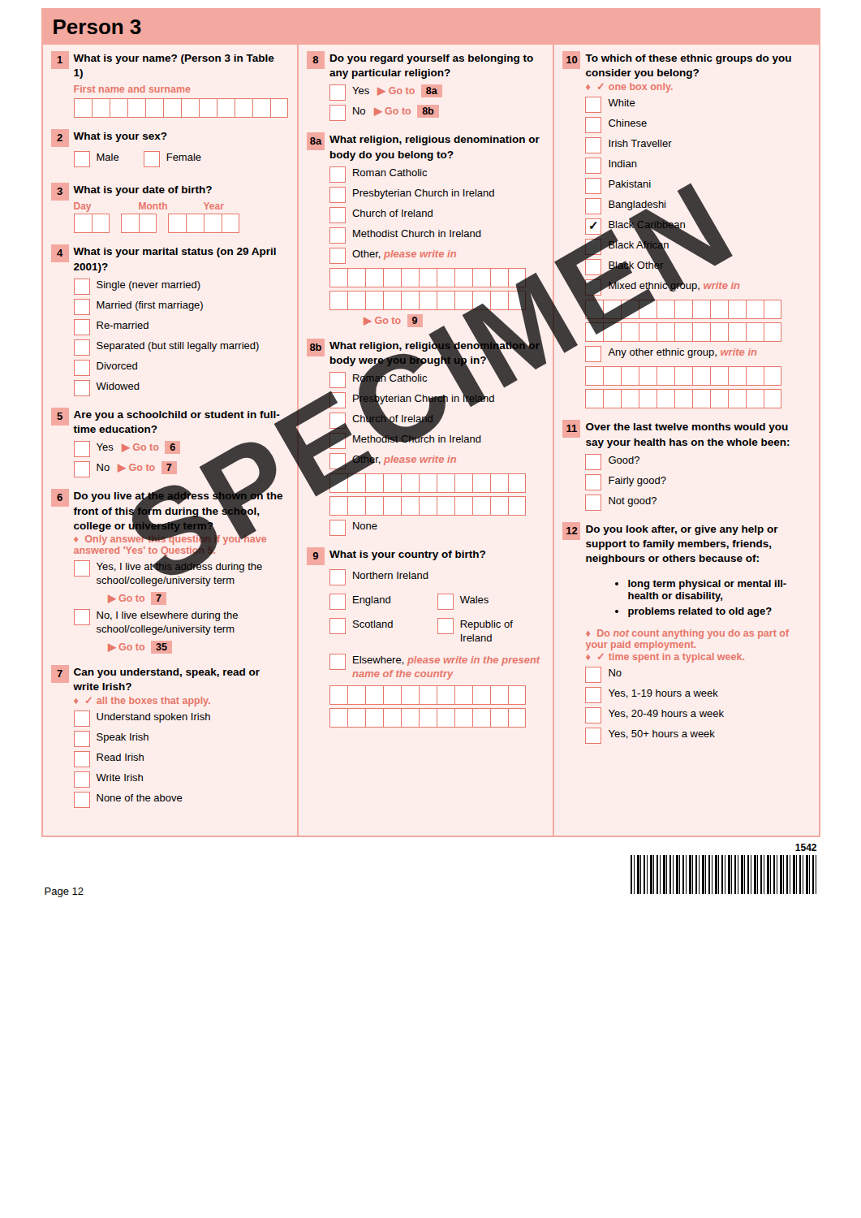Person 3
1 What is your name? (Person 3 in Table 1)
First name and surname
2 What is your sex?
Male
Female
3 What is your date of birth?
Day Month Year
4 What is your marital status (on 29 April 2001)?
Single (never married)
Married (first marriage)
Re-married
Separated (but still legally married)
Divorced
Widowed
5 Are you a schoolchild or student in full-time education?
Yes▶ Go to 6
No▶ Go to 7
6 Do you live at the address shown on the front of this form during the school, college or university term?
♦ Only answer this question if you have answered 'Yes' to Question 5.
Yes, I live at this address during the school/college/university term
▶ Go to 7
No, I live elsewhere during the school/college/university term
▶ Go to 35
7 Can you understand, speak, read or write Irish?
♦ ✓ all the boxes that apply.
Understand spoken Irish
Speak Irish
Read Irish
Write Irish
None of the above
8 Do you regard yourself as belonging to any particular religion?
Yes▶ Go to 8a
No▶ Go to 8b
8a What religion, religious denomination or body do you belong to?
Roman Catholic
Presbyterian Church in Ireland
Church of Ireland
Methodist Church in Ireland
Other, please write in
▶ Go to 9
8b What religion, religious denomination or body were you brought up in?
Roman Catholic
Presbyterian Church in Ireland
Church of Ireland
Methodist Church in Ireland
Other, please write in
None
9 What is your country of birth?
Northern Ireland
England
Wales
Scotland
Republic of Ireland
Elsewhere, please write in the present name of the country
10 To which of these ethnic groups do you consider you belong?
♦ ✓ one box only.
White
Chinese
Irish Traveller
Indian
Pakistani
Bangladeshi
Black Caribbean
Black African
Black Other
Mixed ethnic group, write in
Any other ethnic group, write in
11 Over the last twelve months would you say your health has on the whole been:
Good?
Fairly good?
Not good?
12 Do you look after, or give any help or support to family members, friends, neighbours or others because of:
long term physical or mental ill-health or disability,
problems related to old age?
♦ Do not count anything you do as part of your paid employment.
♦ ✓ time spent in a typical week.
No
Yes, 1-19 hours a week
Yes, 20-49 hours a week
Yes, 50+ hours a week
SPECIMEN
Page 12
1542